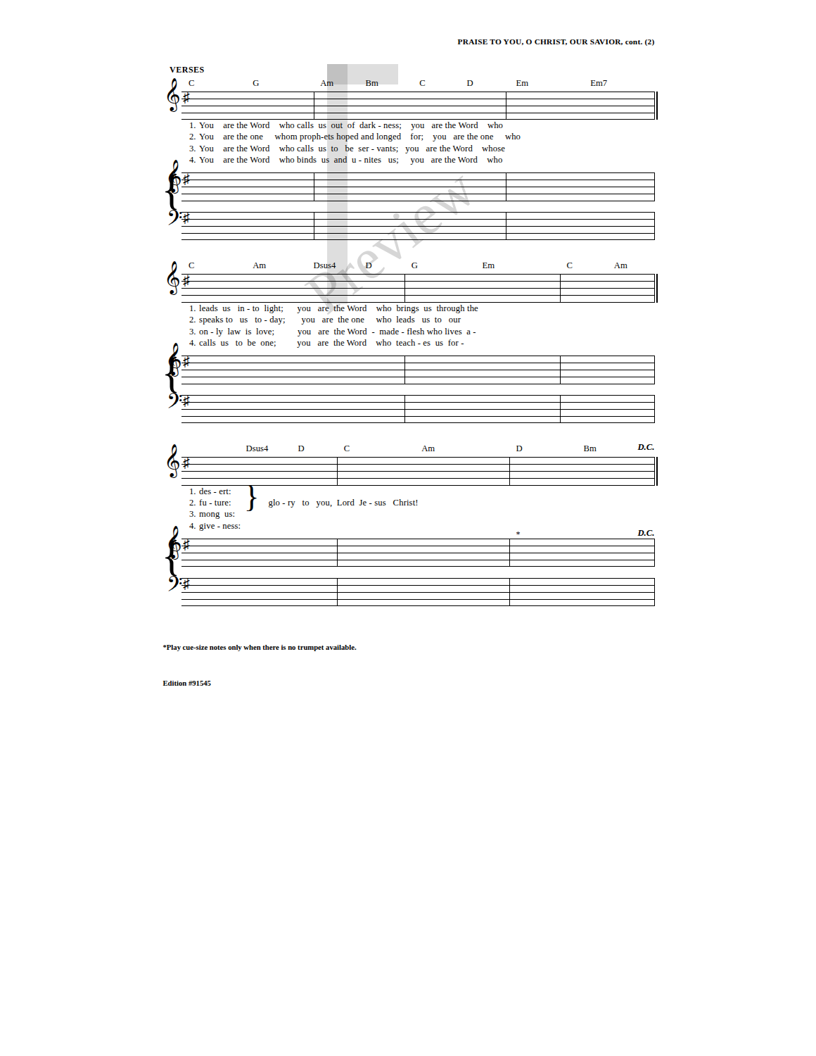PRAISE TO YOU, O CHRIST, OUR SAVIOR, cont. (2)
VERSES
C G Am Bm C D Em Em7
𝄞 ♯
1. You are the Word who calls us out of dark - ness; you are the Word who
2. You are the one whom proph-ets hoped and longed for; you are the one who
3. You are the Word who calls us to be ser - vants; you are the Word whose
4. You are the Word who binds us and u - nites us; you are the Word who
{
𝄞 ♯
𝄢 ♯
C Am Dsus4 D G Em C Am
𝄞 ♯
1. leads us in - to light; you are the Word who brings us through the
2. speaks to us to - day; you are the one who leads us to our
3. on - ly law is love; you are the Word - made - flesh who lives a -
4. calls us to be one; you are the Word who teach - es us for -
{
𝄞 ♯
𝄢 ♯
Dsus4 D C Am D Bm D.C.
𝄞 ♯
1. des - ert:
2. fu - ture: glo - ry to you, Lord Je - sus Christ!
3. mong us:
4. give - ness:
}
{ * D.C.
𝄞 ♯
𝄢 ♯
*Play cue-size notes only when there is no trumpet available.
Edition #91545
Preview